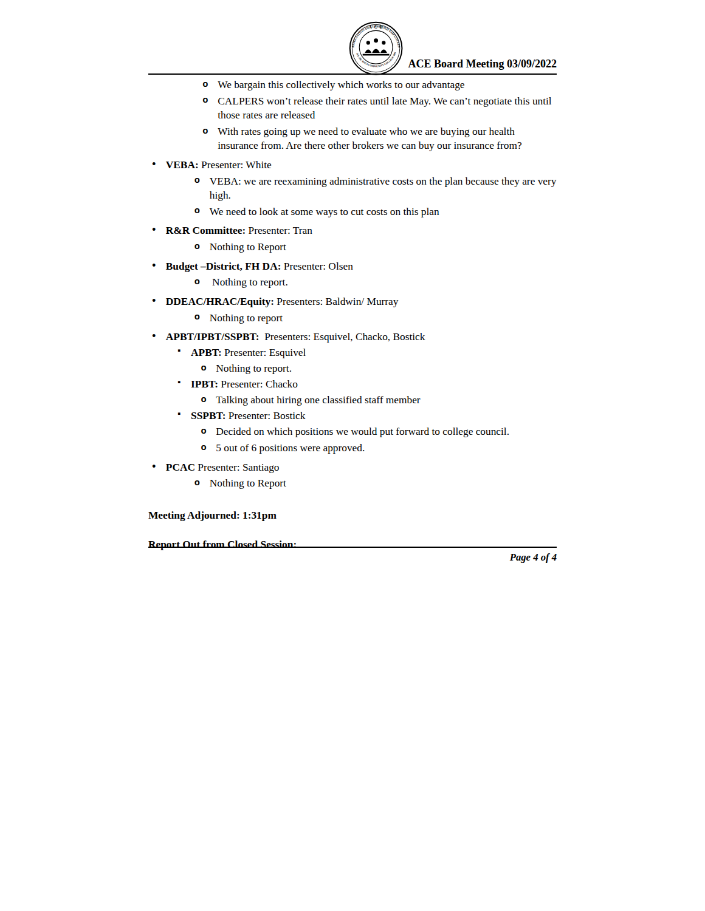A C E ASSOCIATION OF CLASSIFIED EMPLOYEES FOOTHILL-DE ANZA COMMUNITY COLLEGE DISTRICT
ACE Board Meeting 03/09/2022
We bargain this collectively which works to our advantage
CALPERS won’t release their rates until late May. We can’t negotiate this until those rates are released
With rates going up we need to evaluate who we are buying our health insurance from. Are there other brokers we can buy our insurance from?
VEBA: Presenter: White
VEBA: we are reexamining administrative costs on the plan because they are very high.
We need to look at some ways to cut costs on this plan
R&R Committee: Presenter: Tran
Nothing to Report
Budget –District, FH DA: Presenter: Olsen
Nothing to report.
DDEAC/HRAC/Equity: Presenters: Baldwin/ Murray
Nothing to report
APBT/IPBT/SSPBT: Presenters: Esquivel, Chacko, Bostick
APBT: Presenter: Esquivel
Nothing to report.
IPBT: Presenter: Chacko
Talking about hiring one classified staff member
SSPBT: Presenter: Bostick
Decided on which positions we would put forward to college council.
5 out of 6 positions were approved.
PCAC Presenter: Santiago
Nothing to Report
Meeting Adjourned: 1:31pm
Report Out from Closed Session:
Page 4 of 4